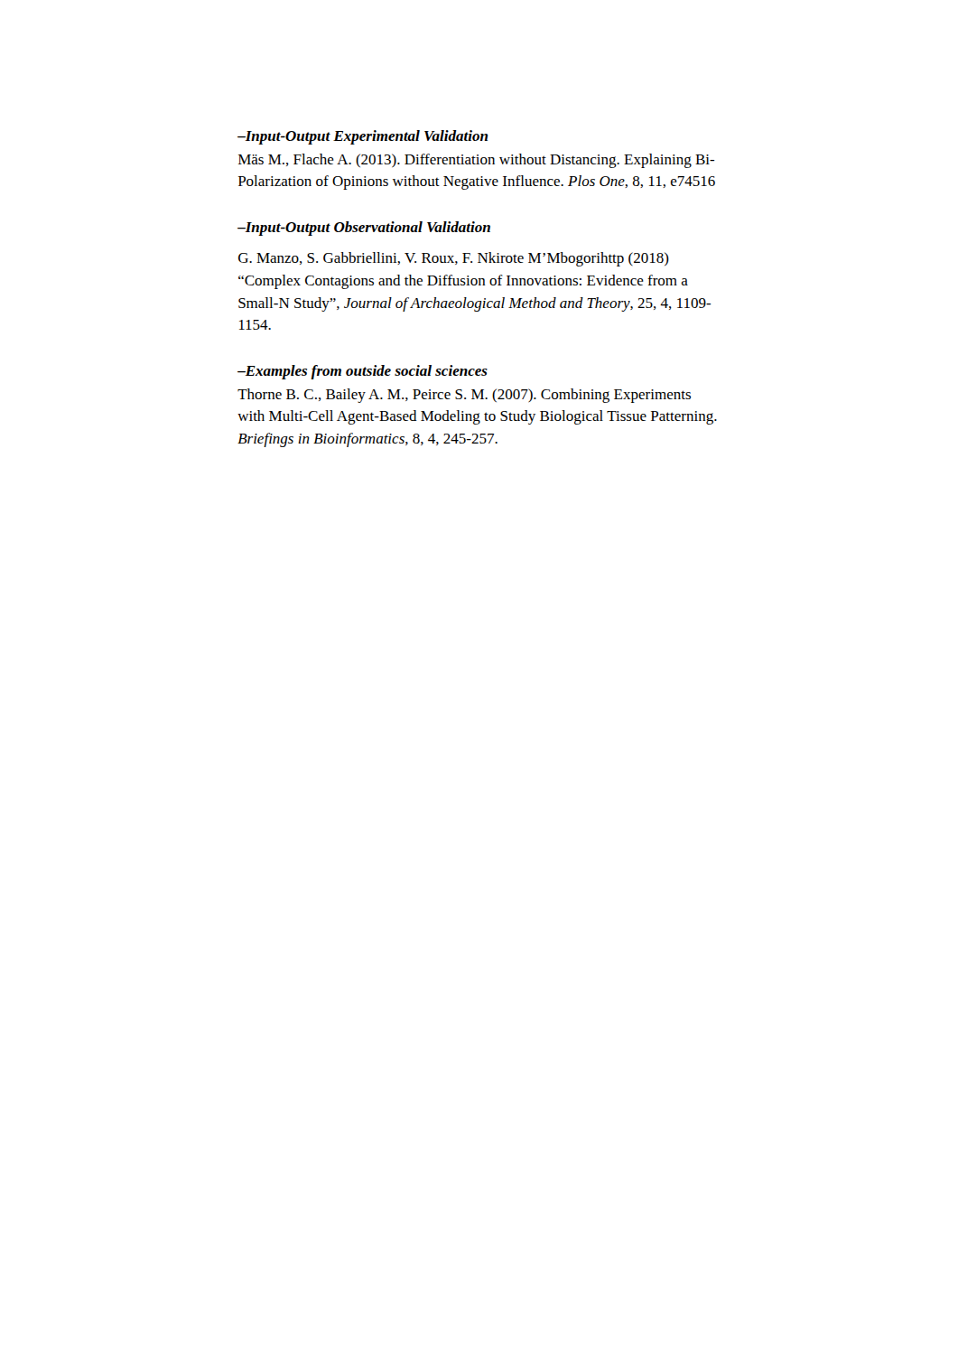–Input-Output Experimental Validation
Mäs M., Flache A. (2013). Differentiation without Distancing. Explaining Bi-Polarization of Opinions without Negative Influence. Plos One, 8, 11, e74516
–Input-Output Observational Validation
G. Manzo, S. Gabbriellini, V. Roux, F. Nkirote M’Mbogorihttp (2018) “Complex Contagions and the Diffusion of Innovations: Evidence from a Small-N Study”, Journal of Archaeological Method and Theory, 25, 4, 1109-1154.
–Examples from outside social sciences
Thorne B. C., Bailey A. M., Peirce S. M. (2007). Combining Experiments with Multi-Cell Agent-Based Modeling to Study Biological Tissue Patterning. Briefings in Bioinformatics, 8, 4, 245-257.